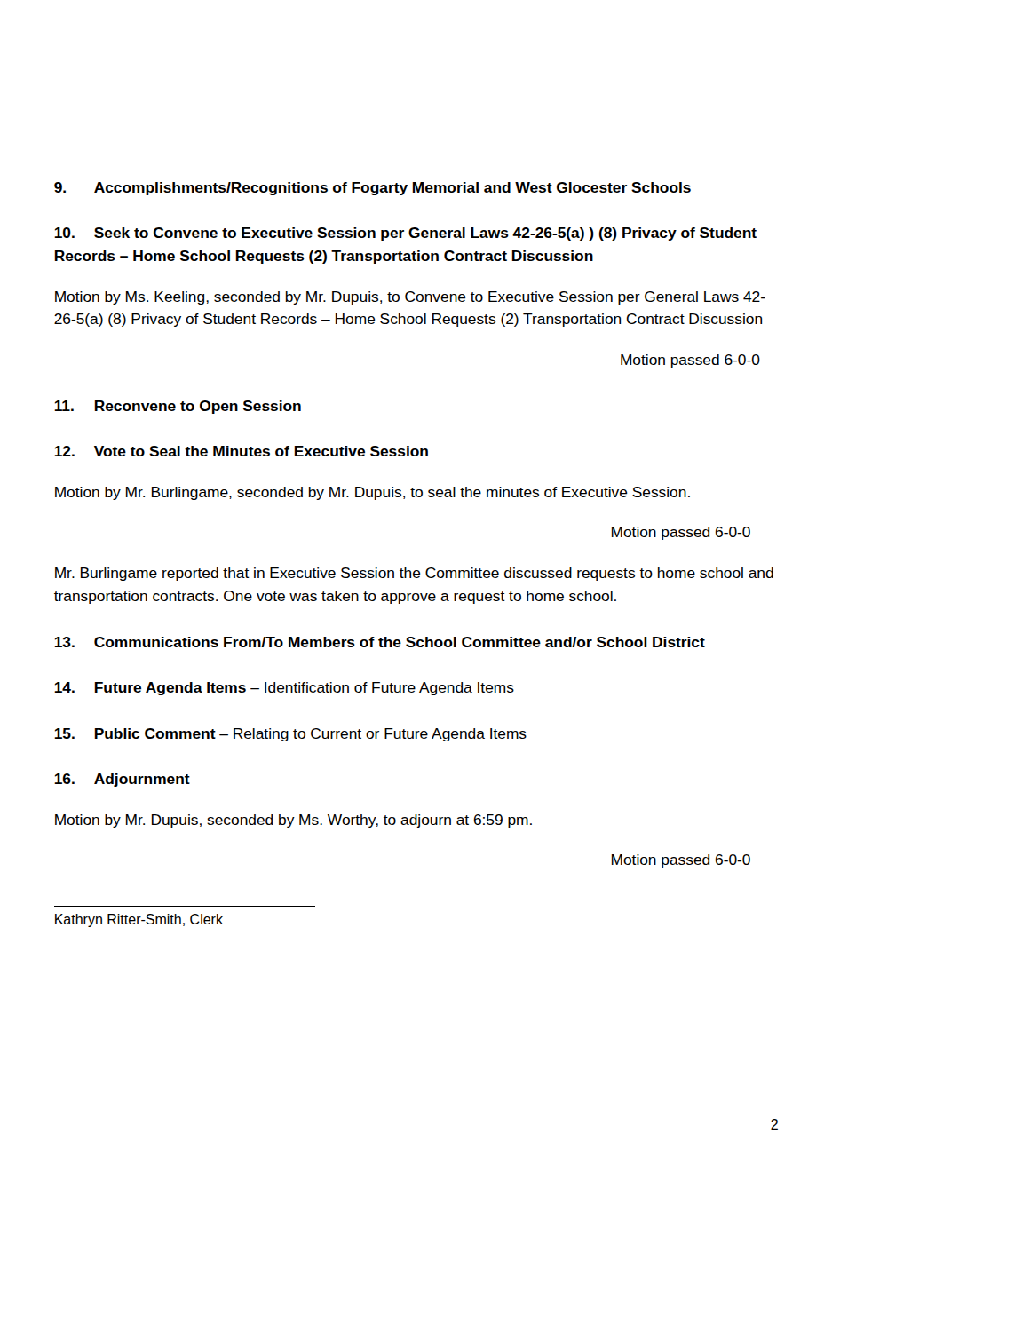9. Accomplishments/Recognitions of Fogarty Memorial and West Glocester Schools
10. Seek to Convene to Executive Session per General Laws 42-26-5(a) ) (8) Privacy of Student Records – Home School Requests (2) Transportation Contract Discussion
Motion by Ms. Keeling, seconded by Mr. Dupuis, to Convene to Executive Session per General Laws 42-26-5(a) (8) Privacy of Student Records – Home School Requests (2) Transportation Contract Discussion
Motion passed 6-0-0
11. Reconvene to Open Session
12. Vote to Seal the Minutes of Executive Session
Motion by Mr. Burlingame, seconded by Mr. Dupuis, to seal the minutes of Executive Session.
Motion passed 6-0-0
Mr. Burlingame reported that in Executive Session the Committee discussed requests to home school and transportation contracts. One vote was taken to approve a request to home school.
13. Communications From/To Members of the School Committee and/or School District
14. Future Agenda Items – Identification of Future Agenda Items
15. Public Comment – Relating to Current or Future Agenda Items
16. Adjournment
Motion by Mr. Dupuis, seconded by Ms. Worthy, to adjourn at 6:59 pm.
Motion passed 6-0-0
Kathryn Ritter-Smith, Clerk
2